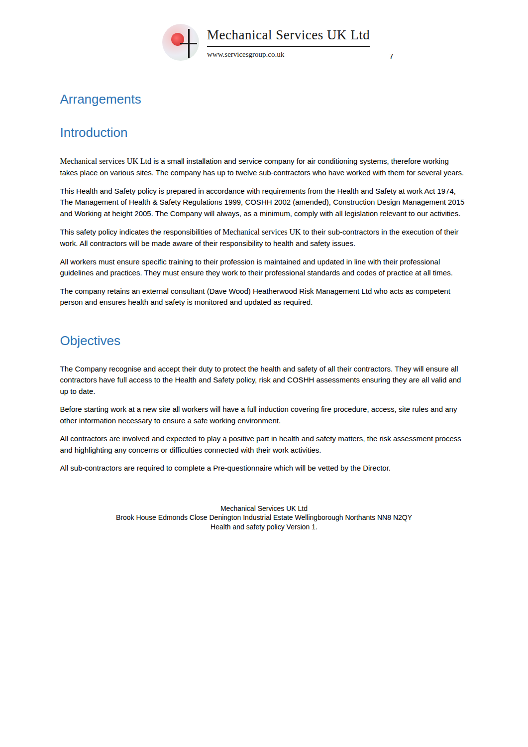Mechanical Services UK Ltd
www.servicesgroup.co.uk
7
Arrangements
Introduction
Mechanical services UK Ltd is a small installation and service company for air conditioning systems, therefore working takes place on various sites. The company has up to twelve sub-contractors who have worked with them for several years.
This Health and Safety policy is prepared in accordance with requirements from the Health and Safety at work Act 1974, The Management of Health & Safety Regulations 1999, COSHH 2002 (amended), Construction Design Management 2015 and Working at height 2005. The Company will always, as a minimum, comply with all legislation relevant to our activities.
This safety policy indicates the responsibilities of Mechanical services UK to their sub-contractors in the execution of their work. All contractors will be made aware of their responsibility to health and safety issues.
All workers must ensure specific training to their profession is maintained and updated in line with their professional guidelines and practices. They must ensure they work to their professional standards and codes of practice at all times.
The company retains an external consultant (Dave Wood) Heatherwood Risk Management Ltd who acts as competent person and ensures health and safety is monitored and updated as required.
Objectives
The Company recognise and accept their duty to protect the health and safety of all their contractors. They will ensure all contractors have full access to the Health and Safety policy, risk and COSHH assessments ensuring they are all valid and up to date.
Before starting work at a new site all workers will have a full induction covering fire procedure, access, site rules and any other information necessary to ensure a safe working environment.
All contractors are involved and expected to play a positive part in health and safety matters, the risk assessment process and highlighting any concerns or difficulties connected with their work activities.
All sub-contractors are required to complete a Pre-questionnaire which will be vetted by the Director.
Mechanical Services UK Ltd
Brook House Edmonds Close Denington Industrial Estate Wellingborough Northants NN8 N2QY
Health and safety policy Version 1.